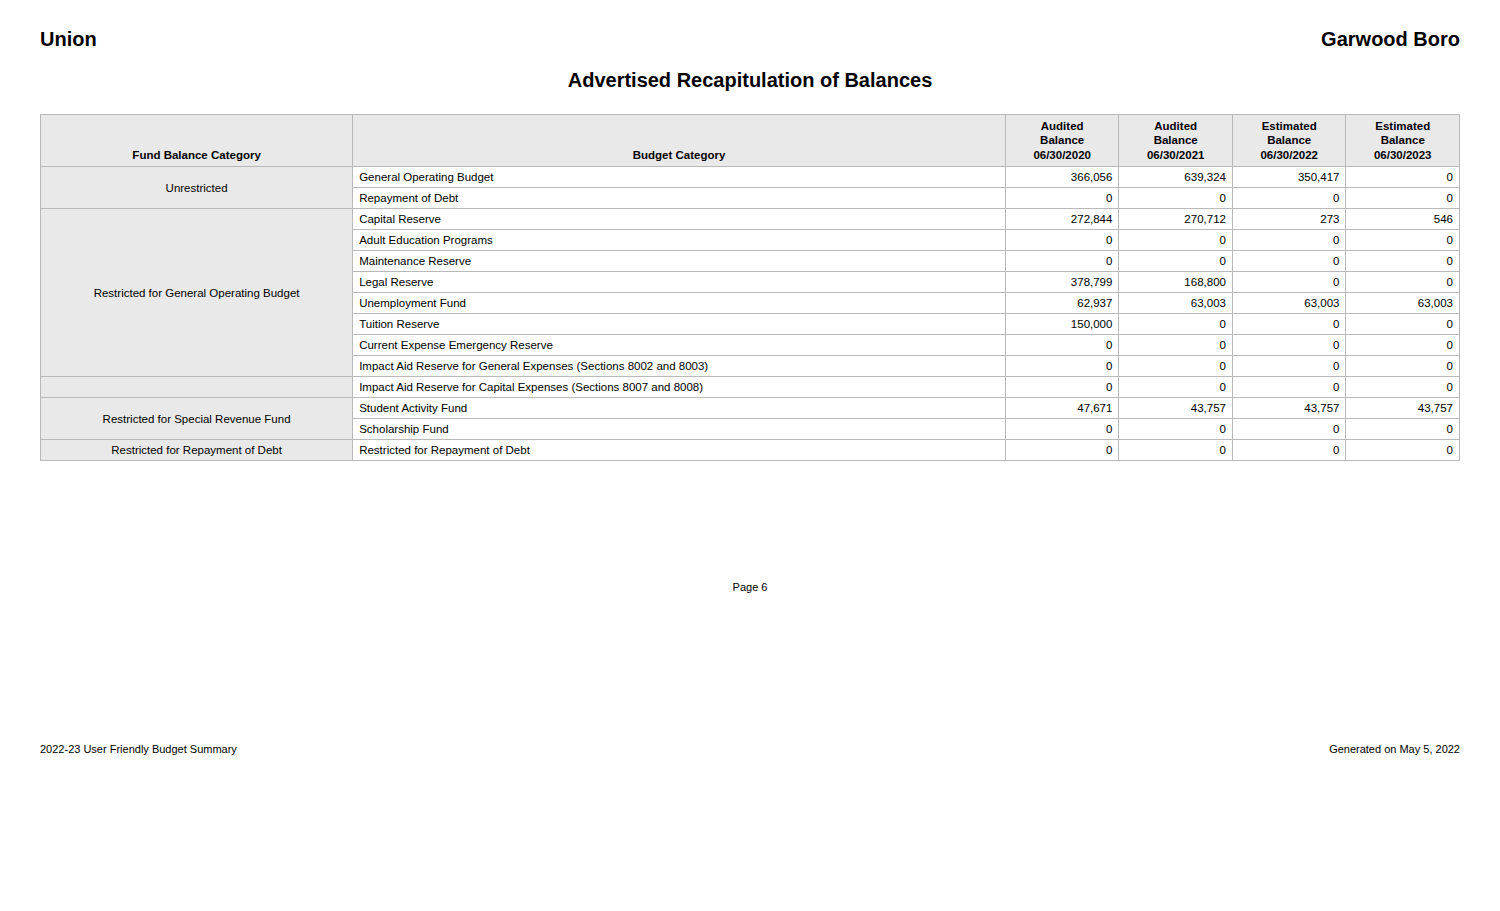Union Garwood Boro
Advertised Recapitulation of Balances
| Fund Balance Category | Budget Category | Audited Balance 06/30/2020 | Audited Balance 06/30/2021 | Estimated Balance 06/30/2022 | Estimated Balance 06/30/2023 |
| --- | --- | --- | --- | --- | --- |
| Unrestricted | General Operating Budget | 366,056 | 639,324 | 350,417 | 0 |
| Repayment of Debt | 0 | 0 | 0 | 0 |
| Restricted for General Operating Budget | Capital Reserve | 272,844 | 270,712 | 273 | 546 |
| Adult Education Programs | 0 | 0 | 0 | 0 |
| Maintenance Reserve | 0 | 0 | 0 | 0 |
| Legal Reserve | 378,799 | 168,800 | 0 | 0 |
| Unemployment Fund | 62,937 | 63,003 | 63,003 | 63,003 |
| Tuition Reserve | 150,000 | 0 | 0 | 0 |
| Current Expense Emergency Reserve | 0 | 0 | 0 | 0 |
| Impact Aid Reserve for General Expenses (Sections 8002 and 8003) | 0 | 0 | 0 | 0 |
| | Impact Aid Reserve for Capital Expenses (Sections 8007 and 8008) | 0 | 0 | 0 | 0 |
| Restricted for Special Revenue Fund | Student Activity Fund | 47,671 | 43,757 | 43,757 | 43,757 |
| Scholarship Fund | 0 | 0 | 0 | 0 |
| Restricted for Repayment of Debt | Restricted for Repayment of Debt | 0 | 0 | 0 | 0 |
Page 6
2022-23 User Friendly Budget Summary Generated on May 5, 2022